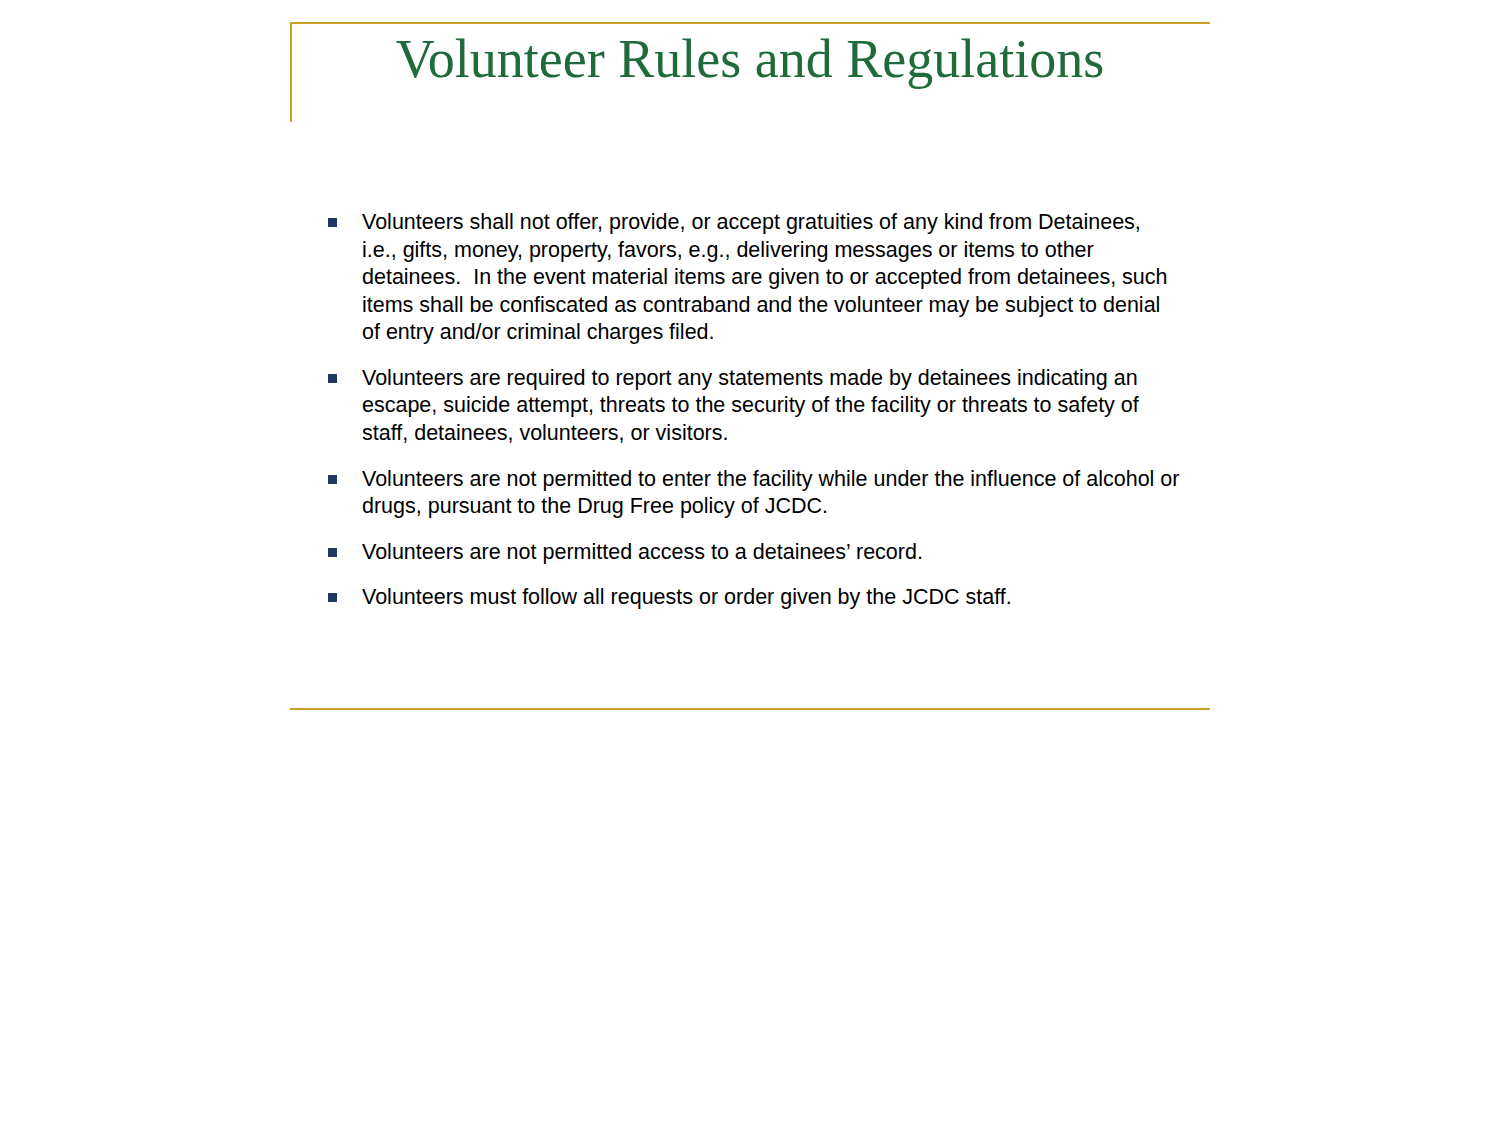Volunteer Rules and Regulations
Volunteers shall not offer, provide, or accept gratuities of any kind from Detainees, i.e., gifts, money, property, favors, e.g., delivering messages or items to other detainees. In the event material items are given to or accepted from detainees, such items shall be confiscated as contraband and the volunteer may be subject to denial of entry and/or criminal charges filed.
Volunteers are required to report any statements made by detainees indicating an escape, suicide attempt, threats to the security of the facility or threats to safety of staff, detainees, volunteers, or visitors.
Volunteers are not permitted to enter the facility while under the influence of alcohol or drugs, pursuant to the Drug Free policy of JCDC.
Volunteers are not permitted access to a detainees’ record.
Volunteers must follow all requests or order given by the JCDC staff.